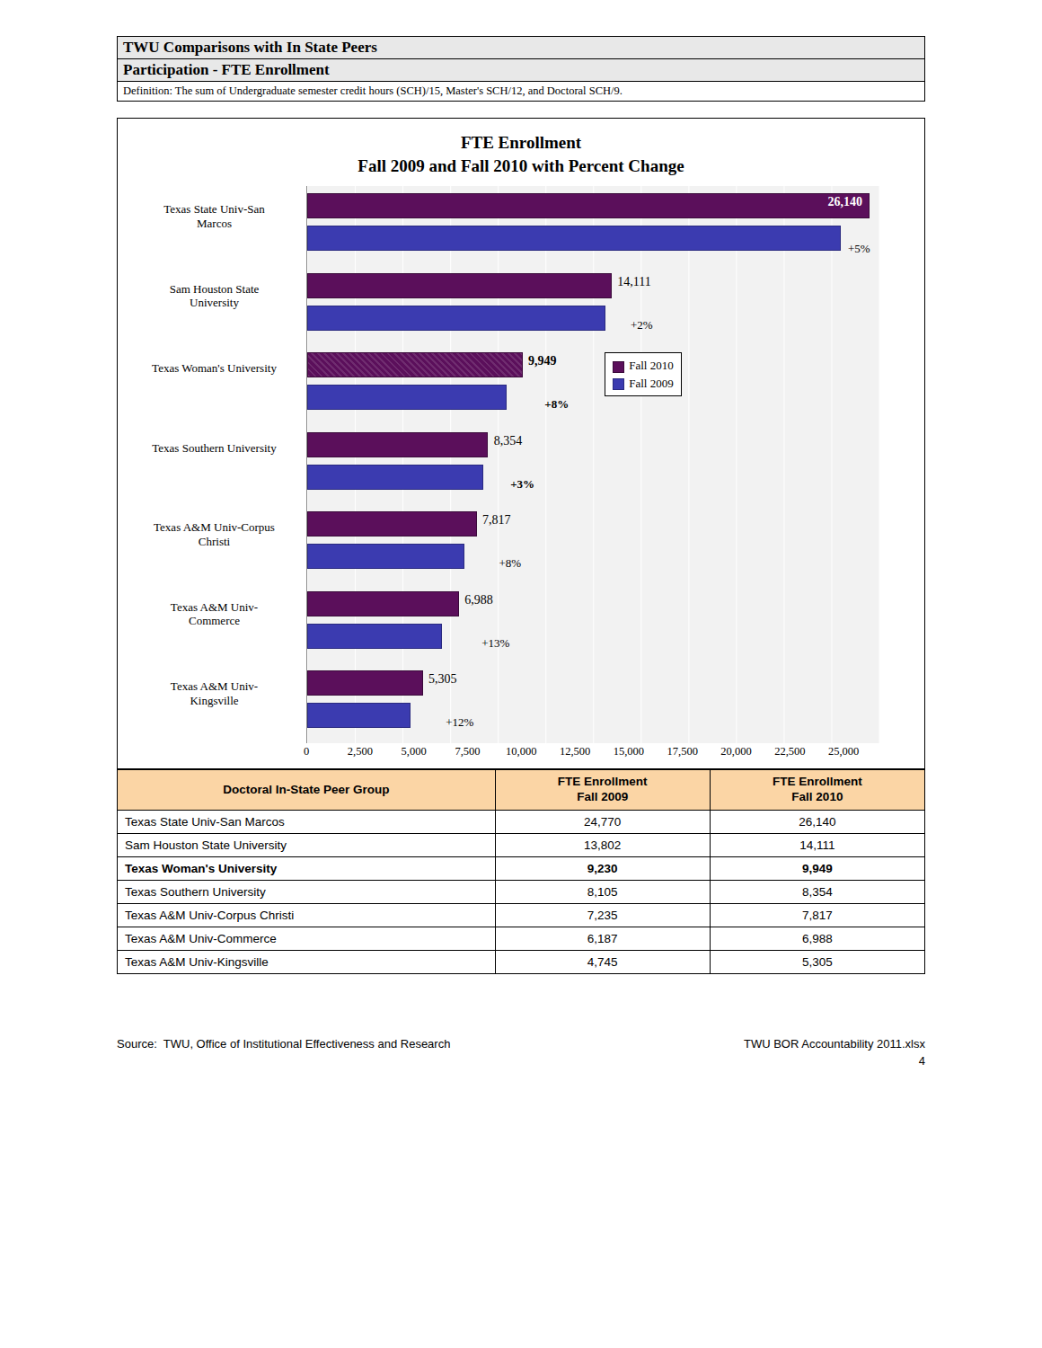TWU Comparisons with In State Peers
Participation - FTE Enrollment
Definition: The sum of Undergraduate semester credit hours (SCH)/15, Master's SCH/12, and Doctoral SCH/9.
FTE Enrollment
Fall 2009 and Fall 2010 with Percent Change
Fall 2010
Fall 2009
Texas State Univ-San
Marcos
26,140
+5%
Sam Houston State
University
14,111
+2%
Texas Woman's University
9,949
+8%
Texas Southern University
8,354
+3%
Texas A&M Univ-Corpus
Christi
7,817
+8%
Texas A&M Univ-
Commerce
6,988
+13%
Texas A&M Univ-
Kingsville
5,305
+12%
0 2,500 5,000 7,500 10,000 12,500 15,000 17,500 20,000 22,500 25,000
| Doctoral In-State Peer Group | FTE Enrollment Fall 2009 | FTE Enrollment Fall 2010 |
| --- | --- | --- |
| Texas State Univ-San Marcos | 24,770 | 26,140 |
| Sam Houston State University | 13,802 | 14,111 |
| Texas Woman's University | 9,230 | 9,949 |
| Texas Southern University | 8,105 | 8,354 |
| Texas A&M Univ-Corpus Christi | 7,235 | 7,817 |
| Texas A&M Univ-Commerce | 6,187 | 6,988 |
| Texas A&M Univ-Kingsville | 4,745 | 5,305 |
Source: TWU, Office of Institutional Effectiveness and Research
TWU BOR Accountability 2011.xlsx
4